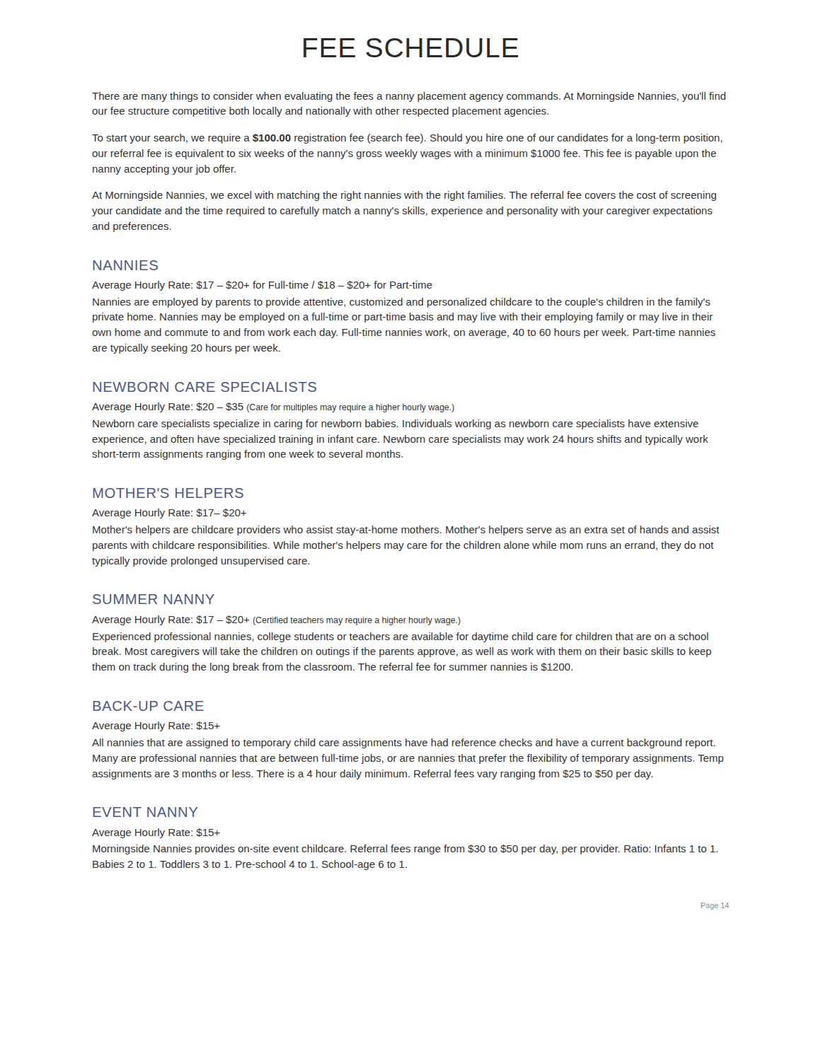FEE SCHEDULE
There are many things to consider when evaluating the fees a nanny placement agency commands. At Morningside Nannies, you'll find our fee structure competitive both locally and nationally with other respected placement agencies.
To start your search, we require a $100.00 registration fee (search fee). Should you hire one of our candidates for a long-term position, our referral fee is equivalent to six weeks of the nanny's gross weekly wages with a minimum $1000 fee. This fee is payable upon the nanny accepting your job offer.
At Morningside Nannies, we excel with matching the right nannies with the right families. The referral fee covers the cost of screening your candidate and the time required to carefully match a nanny's skills, experience and personality with your caregiver expectations and preferences.
NANNIES
Average Hourly Rate: $17 – $20+ for Full-time / $18 – $20+ for Part-time
Nannies are employed by parents to provide attentive, customized and personalized childcare to the couple's children in the family's private home. Nannies may be employed on a full-time or part-time basis and may live with their employing family or may live in their own home and commute to and from work each day. Full-time nannies work, on average, 40 to 60 hours per week. Part-time nannies are typically seeking 20 hours per week.
NEWBORN CARE SPECIALISTS
Average Hourly Rate: $20 – $35 (Care for multiples may require a higher hourly wage.)
Newborn care specialists specialize in caring for newborn babies. Individuals working as newborn care specialists have extensive experience, and often have specialized training in infant care. Newborn care specialists may work 24 hours shifts and typically work short-term assignments ranging from one week to several months.
MOTHER'S HELPERS
Average Hourly Rate: $17– $20+
Mother's helpers are childcare providers who assist stay-at-home mothers. Mother's helpers serve as an extra set of hands and assist parents with childcare responsibilities. While mother's helpers may care for the children alone while mom runs an errand, they do not typically provide prolonged unsupervised care.
SUMMER NANNY
Average Hourly Rate: $17 – $20+ (Certified teachers may require a higher hourly wage.)
Experienced professional nannies, college students or teachers are available for daytime child care for children that are on a school break. Most caregivers will take the children on outings if the parents approve, as well as work with them on their basic skills to keep them on track during the long break from the classroom. The referral fee for summer nannies is $1200.
BACK-UP CARE
Average Hourly Rate: $15+
All nannies that are assigned to temporary child care assignments have had reference checks and have a current background report. Many are professional nannies that are between full-time jobs, or are nannies that prefer the flexibility of temporary assignments. Temp assignments are 3 months or less. There is a 4 hour daily minimum. Referral fees vary ranging from $25 to $50 per day.
EVENT NANNY
Average Hourly Rate: $15+
Morningside Nannies provides on-site event childcare. Referral fees range from $30 to $50 per day, per provider. Ratio: Infants 1 to 1. Babies 2 to 1. Toddlers 3 to 1. Pre-school 4 to 1. School-age 6 to 1.
Page 14